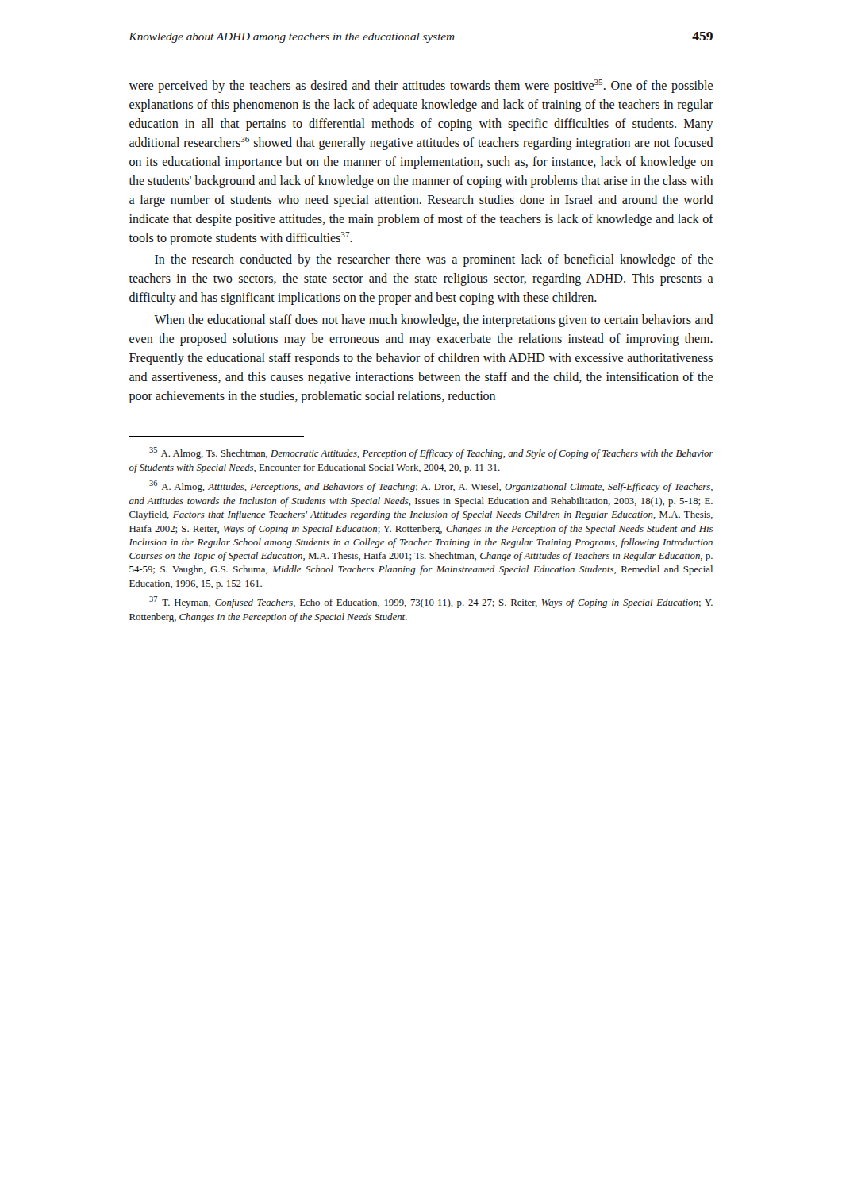Knowledge about ADHD among teachers in the educational system 459
were perceived by the teachers as desired and their attitudes towards them were positive35. One of the possible explanations of this phenomenon is the lack of adequate knowledge and lack of training of the teachers in regular education in all that pertains to differential methods of coping with specific difficulties of students. Many additional researchers36 showed that generally negative attitudes of teachers regarding integration are not focused on its educational importance but on the manner of implementation, such as, for instance, lack of knowledge on the students' background and lack of knowledge on the manner of coping with problems that arise in the class with a large number of students who need special attention. Research studies done in Israel and around the world indicate that despite positive attitudes, the main problem of most of the teachers is lack of knowledge and lack of tools to promote students with difficulties37.
In the research conducted by the researcher there was a prominent lack of beneficial knowledge of the teachers in the two sectors, the state sector and the state religious sector, regarding ADHD. This presents a difficulty and has significant implications on the proper and best coping with these children.
When the educational staff does not have much knowledge, the interpretations given to certain behaviors and even the proposed solutions may be erroneous and may exacerbate the relations instead of improving them. Frequently the educational staff responds to the behavior of children with ADHD with excessive authoritativeness and assertiveness, and this causes negative interactions between the staff and the child, the intensification of the poor achievements in the studies, problematic social relations, reduction
35 A. Almog, Ts. Shechtman, Democratic Attitudes, Perception of Efficacy of Teaching, and Style of Coping of Teachers with the Behavior of Students with Special Needs, Encounter for Educational Social Work, 2004, 20, p. 11-31.
36 A. Almog, Attitudes, Perceptions, and Behaviors of Teaching; A. Dror, A. Wiesel, Organizational Climate, Self-Efficacy of Teachers, and Attitudes towards the Inclusion of Students with Special Needs, Issues in Special Education and Rehabilitation, 2003, 18(1), p. 5-18; E. Clayfield, Factors that Influence Teachers' Attitudes regarding the Inclusion of Special Needs Children in Regular Education, M.A. Thesis, Haifa 2002; S. Reiter, Ways of Coping in Special Education; Y. Rottenberg, Changes in the Perception of the Special Needs Student and His Inclusion in the Regular School among Students in a College of Teacher Training in the Regular Training Programs, following Introduction Courses on the Topic of Special Education, M.A. Thesis, Haifa 2001; Ts. Shechtman, Change of Attitudes of Teachers in Regular Education, p. 54-59; S. Vaughn, G.S. Schuma, Middle School Teachers Planning for Mainstreamed Special Education Students, Remedial and Special Education, 1996, 15, p. 152-161.
37 T. Heyman, Confused Teachers, Echo of Education, 1999, 73(10-11), p. 24-27; S. Reiter, Ways of Coping in Special Education; Y. Rottenberg, Changes in the Perception of the Special Needs Student.